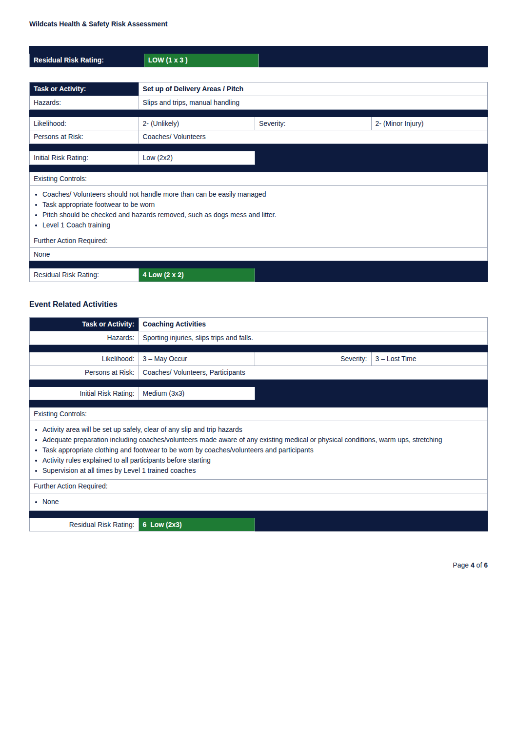Wildcats Health & Safety Risk Assessment
| Residual Risk Rating: | LOW (1 x 3 ) | | |
| Task or Activity: | Set up of Delivery Areas / Pitch |
| Hazards: | Slips and trips, manual handling |
| Likelihood: | 2- (Unlikely) | Severity: | 2- (Minor Injury) |
| Persons at Risk: | Coaches/ Volunteers |
| Initial Risk Rating: | Low (2x2) | |
| Existing Controls: |
| Coaches/ Volunteers should not handle more than can be easily managed Task appropriate footwear to be worn Pitch should be checked and hazards removed, such as dogs mess and litter. Level 1 Coach training |
| Further Action Required: |
| None |
| Residual Risk Rating: | 4 Low (2 x 2) | |
Event Related Activities
| Task or Activity: | Coaching Activities |
| Hazards: | Sporting injuries, slips trips and falls. |
| Likelihood: | 3 – May Occur | Severity: | 3 – Lost Time |
| Persons at Risk: | Coaches/ Volunteers, Participants |
| Initial Risk Rating: | Medium (3x3) | |
| Existing Controls: |
| Activity area will be set up safely, clear of any slip and trip hazards Adequate preparation including coaches/volunteers made aware of any existing medical or physical conditions, warm ups, stretching Task appropriate clothing and footwear to be worn by coaches/volunteers and participants Activity rules explained to all participants before starting Supervision at all times by Level 1 trained coaches |
| Further Action Required: |
| None |
| Residual Risk Rating: | 6 Low (2x3) | |
Page 4 of 6